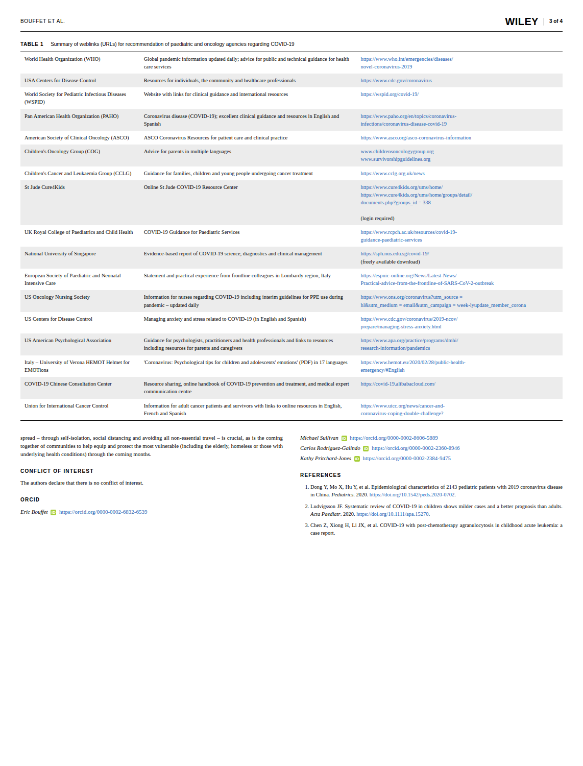Bouffet et al.
WILEY
3 of 4
TABLE 1 Summary of weblinks (URLs) for recommendation of paediatric and oncology agencies regarding COVID-19
| World Health Organization (WHO) | Global pandemic information updated daily; advice for public and technical guidance for health care services | https://www.who.int/emergencies/diseases/ novel-coronavirus-2019 |
| USA Centers for Disease Control | Resources for individuals, the community and healthcare professionals | https://www.cdc.gov/coronavirus |
| World Society for Pediatric Infectious Diseases (WSPID) | Website with links for clinical guidance and international resources | https://wspid.org/covid-19/ |
| Pan American Health Organization (PAHO) | Coronavirus disease (COVID-19); excellent clinical guidance and resources in English and Spanish | https://www.paho.org/en/topics/coronavirus- infections/coronavirus-disease-covid-19 |
| American Society of Clinical Oncology (ASCO) | ASCO Coronavirus Resources for patient care and clinical practice | https://www.asco.org/asco-coronavirus-information |
| Children's Oncology Group (COG) | Advice for parents in multiple languages | www.childrensoncologygroup.org www.survivorshipguidelines.org |
| Children's Cancer and Leukaemia Group (CCLG) | Guidance for families, children and young people undergoing cancer treatment | https://www.cclg.org.uk/news |
| St Jude Cure4Kids | Online St Jude COVID-19 Resource Center | https://www.cure4kids.org/ums/home/ https://www.cure4kids.org/ums/home/groups/detail/ documents.php?groups_id = 338 (login required) |
| UK Royal College of Paediatrics and Child Health | COVID-19 Guidance for Paediatric Services | https://www.rcpch.ac.uk/resources/covid-19- guidance-paediatric-services |
| National University of Singapore | Evidence-based report of COVID-19 science, diagnostics and clinical management | https://sph.nus.edu.sg/covid-19/ (freely available download) |
| European Society of Paediatric and Neonatal Intensive Care | Statement and practical experience from frontline colleagues in Lombardy region, Italy | https://espnic-online.org/News/Latest-News/ Practical-advice-from-the-frontline-of-SARS-CoV-2-outbreak |
| US Oncology Nursing Society | Information for nurses regarding COVID-19 including interim guidelines for PPE use during pandemic – updated daily | https://www.ons.org/coronavirus?utm_source = hl&utm_medium = email&utm_campaign = week-lyupdate_member_corona |
| US Centers for Disease Control | Managing anxiety and stress related to COVID-19 (in English and Spanish) | https://www.cdc.gov/coronavirus/2019-ncov/ prepare/managing-stress-anxiety.html |
| US American Psychological Association | Guidance for psychologists, practitioners and health professionals and links to resources including resources for parents and caregivers | https://www.apa.org/practice/programs/dmhi/ research-information/pandemics |
| Italy – University of Verona HEMOT Helmet for EMOTions | 'Coronavirus: Psychological tips for children and adolescents' emotions' (PDF) in 17 languages | https://www.hemot.eu/2020/02/28/public-health- emergency/#English |
| COVID-19 Chinese Consultation Center | Resource sharing, online handbook of COVID-19 prevention and treatment, and medical expert communication centre | https://covid-19.alibabacloud.com/ |
| Union for International Cancer Control | Information for adult cancer patients and survivors with links to online resources in English, French and Spanish | https://www.uicc.org/news/cancer-and- coronavirus-coping-double-challenge? |
spread – through self-isolation, social distancing and avoiding all non-essential travel – is crucial, as is the coming together of communities to help equip and protect the most vulnerable (including the elderly, homeless or those with underlying health conditions) through the coming months.
Conflict of Interest
The authors declare that there is no conflict of interest.
ORCID
Eric Bouffet iD https://orcid.org/0000-0002-6832-6539
Michael Sullivan iD https://orcid.org/0000-0002-8606-5889
Carlos Rodriguez-Galindo iD https://orcid.org/0000-0002-2360-8946
Kathy Pritchard-Jones iD https://orcid.org/0000-0002-2384-9475
References
Dong Y, Mo X, Hu Y, et al. Epidemiological characteristics of 2143 pediatric patients with 2019 coronavirus disease in China. Pediatrics. 2020. https://doi.org/10.1542/peds.2020-0702.
Ludvigsson JF. Systematic review of COVID-19 in children shows milder cases and a better prognosis than adults. Acta Paediatr. 2020. https://doi.org/10.1111/apa.15270.
Chen Z, Xiong H, Li JX, et al. COVID-19 with post-chemotherapy agranulocytosis in childhood acute leukemia: a case report.